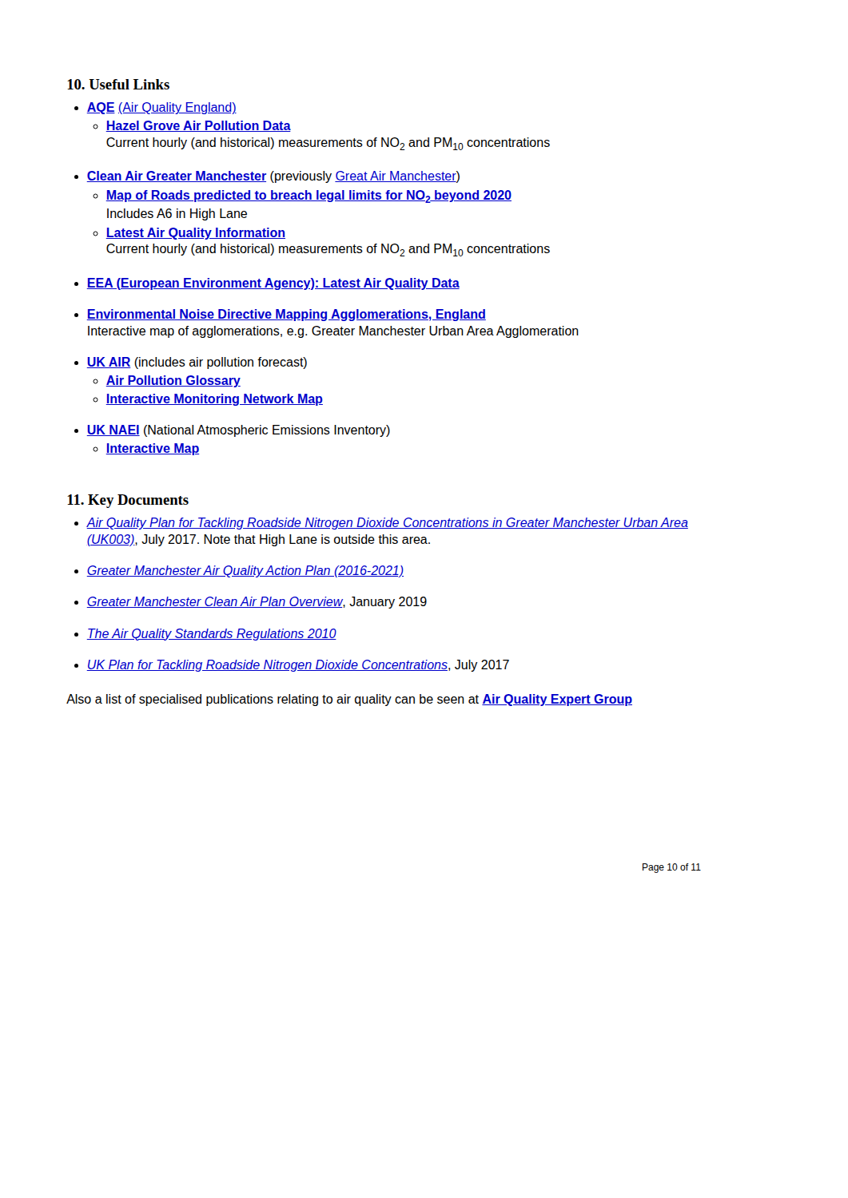10. Useful Links
AQE (Air Quality England)
Hazel Grove Air Pollution Data Current hourly (and historical) measurements of NO2 and PM10 concentrations
Clean Air Greater Manchester (previously Great Air Manchester)
Map of Roads predicted to breach legal limits for NO2 beyond 2020 Includes A6 in High Lane
Latest Air Quality Information Current hourly (and historical) measurements of NO2 and PM10 concentrations
EEA (European Environment Agency): Latest Air Quality Data
Environmental Noise Directive Mapping Agglomerations, England Interactive map of agglomerations, e.g. Greater Manchester Urban Area Agglomeration
UK AIR (includes air pollution forecast)
Air Pollution Glossary
Interactive Monitoring Network Map
UK NAEI (National Atmospheric Emissions Inventory)
Interactive Map
11. Key Documents
Air Quality Plan for Tackling Roadside Nitrogen Dioxide Concentrations in Greater Manchester Urban Area (UK003), July 2017. Note that High Lane is outside this area.
Greater Manchester Air Quality Action Plan (2016-2021)
Greater Manchester Clean Air Plan Overview, January 2019
The Air Quality Standards Regulations 2010
UK Plan for Tackling Roadside Nitrogen Dioxide Concentrations, July 2017
Also a list of specialised publications relating to air quality can be seen at Air Quality Expert Group
Page 10 of 11